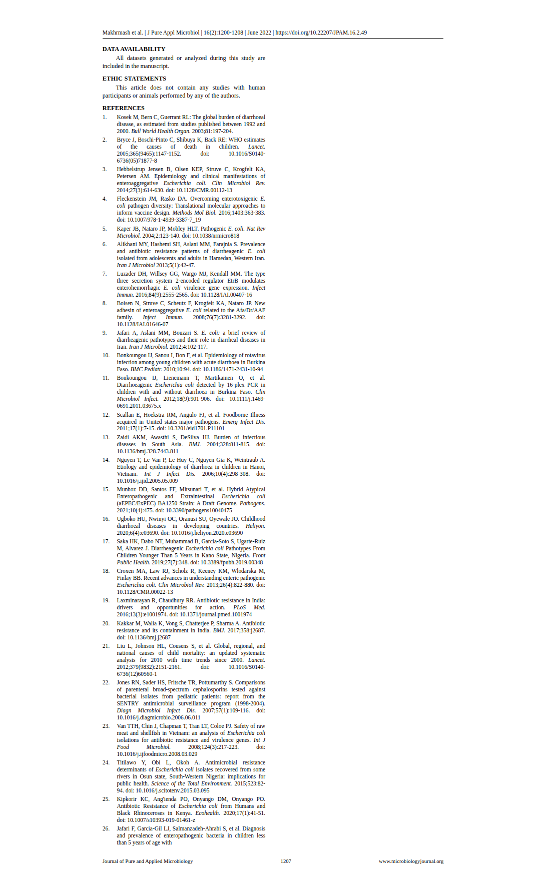Makhrmash et al. | J Pure Appl Microbiol | 16(2):1200-1208 | June 2022 | https://doi.org/10.22207/JPAM.16.2.49
Data Availability
All datasets generated or analyzed during this study are included in the manuscript.
Ethic Statements
This article does not contain any studies with human participants or animals performed by any of the authors.
References
Kosek M, Bern C, Guerrant RL: The global burden of diarrhoeal disease, as estimated from studies published between 1992 and 2000. Bull World Health Organ. 2003;81:197-204.
Bryce J, Boschi-Pinto C, Shibuya K, Back RE: WHO estimates of the causes of death in children. Lancet. 2005;365(9465):1147-1152. doi: 10.1016/S0140-6736(05)71877-8
Hebbelstrup Jensen B, Olsen KEP, Struve C, Krogfelt KA, Petersen AM. Epidemiology and clinical manifestations of enteroaggregative Escherichia coli. Clin Microbiol Rev. 2014;27(3):614-630. doi: 10.1128/CMR.00112-13
Fleckenstein JM, Rasko DA. Overcoming enterotoxigenic E. coli pathogen diversity: Translational molecular approaches to inform vaccine design. Methods Mol Biol. 2016;1403:363-383. doi: 10.1007/978-1-4939-3387-7_19
Kaper JB, Nataro JP, Mobley HLT. Pathogenic E. coli. Nat Rev Microbiol. 2004;2:123-140. doi: 10.1038/nrmicro818
Alikhani MY, Hashemi SH, Aslani MM, Farajnia S. Prevalence and antibiotic resistance patterns of diarrheagenic E. coli isolated from adolescents and adults in Hamedan, Western Iran. Iran J Microbiol 2013;5(1):42-47.
Luzader DH, Willsey GG, Wargo MJ, Kendall MM. The type three secretion system 2-encoded regulator EtrB modulates enterohemorrhagic E. coli virulence gene expression. Infect Immun. 2016;84(9):2555-2565. doi: 10.1128/IAI.00407-16
Boisen N, Struve C, Scheutz F, Krogfelt KA, Nataro JP. New adhesin of enteroaggregative E. coli related to the Afa/Dr/AAF family. Infect Immun. 2008;76(7):3281-3292. doi: 10.1128/IAI.01646-07
Jafari A, Aslani MM, Bouzari S. E. coli: a brief review of diarrheagenic pathotypes and their role in diarrheal diseases in Iran. Iran J Microbiol. 2012;4:102-117.
Bonkoungou IJ, Sanou I, Bon F, et al. Epidemiology of rotavirus infection among young children with acute diarrhoea in Burkina Faso. BMC Pediatr. 2010;10:94. doi: 10.1186/1471-2431-10-94
Bonkoungou IJ, Lienemann T, Martikainen O, et al. Diarrhoeagenic Escherichia coli detected by 16-plex PCR in children with and without diarrhoea in Burkina Faso. Clin Microbiol Infect. 2012;18(9):901-906. doi: 10.1111/j.1469-0691.2011.03675.x
Scallan E, Hoekstra RM, Angulo FJ, et al. Foodborne Illness acquired in United states-major pathogens. Emerg Infect Dis. 2011;17(1):7-15. doi: 10.3201/eid1701.P11101
Zaidi AKM, Awasthi S, DeSilva HJ. Burden of infectious diseases in South Asia. BMJ. 2004;328:811-815. doi: 10.1136/bmj.328.7443.811
Nguyen T, Le Van P, Le Huy C, Nguyen Gia K, Weintraub A. Etiology and epidemiology of diarrhoea in children in Hanoi, Vietnam. Int J Infect Dis. 2006;10(4):298-308. doi: 10.1016/j.ijid.2005.05.009
Munhoz DD, Santos FF, Mitsunari T, et al. Hybrid Atypical Enteropathogenic and Extraintestinal Escherichia coli (aEPEC/ExPEC) BA1250 Strain: A Draft Genome. Pathogens. 2021;10(4):475. doi: 10.3390/pathogens10040475
Ugboko HU, Nwinyi OC, Oranusi SU, Oyewale JO. Childhood diarrhoeal diseases in developing countries. Heliyon. 2020;6(4):e03690. doi: 10.1016/j.heliyon.2020.e03690
Saka HK, Dabo NT, Muhammad B, Garcia-Soto S, Ugarte-Ruiz M, Alvarez J. Diarrheagenic Escherichia coli Pathotypes From Children Younger Than 5 Years in Kano State, Nigeria. Front Public Health. 2019;27(7):348. doi: 10.3389/fpubh.2019.00348
Croxen MA, Law RJ, Scholz R, Keeney KM, Wlodarska M, Finlay BB. Recent advances in understanding enteric pathogenic Escherichia coli. Clin Microbiol Rev. 2013;26(4):822-880. doi: 10.1128/CMR.00022-13
Laxminarayan R, Chaudhury RR. Antibiotic resistance in India: drivers and opportunities for action. PLoS Med. 2016;13(3):e1001974. doi: 10.1371/journal.pmed.1001974
Kakkar M, Walia K, Vong S, Chatterjee P, Sharma A. Antibiotic resistance and its containment in India. BMJ. 2017;358:j2687. doi: 10.1136/bmj.j2687
Liu L, Johnson HL, Cousens S, et al. Global, regional, and national causes of child mortality: an updated systematic analysis for 2010 with time trends since 2000. Lancet. 2012;379(9832):2151-2161. doi: 10.1016/S0140-6736(12)60560-1
Jones RN, Sader HS, Fritsche TR, Pottumarthy S. Comparisons of parenteral broad-spectrum cephalosporins tested against bacterial isolates from pediatric patients: report from the SENTRY antimicrobial surveillance program (1998-2004). Diagn Microbiol Infect Dis. 2007;57(1):109-116. doi: 10.1016/j.diagmicrobio.2006.06.011
Van TTH, Chin J, Chapman T, Tran LT, Coloe PJ. Safety of raw meat and shellfish in Vietnam: an analysis of Escherichia coli isolations for antibiotic resistance and virulence genes. Int J Food Microbiol. 2008;124(3):217-223. doi: 10.1016/j.ijfoodmicro.2008.03.029
Titilawo Y, Obi L, Okoh A. Antimicrobial resistance determinants of Escherichia coli isolates recovered from some rivers in Osun state, South-Western Nigeria: implications for public health. Science of the Total Environment. 2015;523:82-94. doi: 10.1016/j.scitotenv.2015.03.095
Kipkorir KC, Ang'ienda PO, Onyango DM, Onyango PO. Antibiotic Resistance of Escherichia coli from Humans and Black Rhinoceroses in Kenya. Ecohealth. 2020;17(1):41-51. doi: 10.1007/s10393-019-01461-z
Jafari F, Garcia-Gil LJ, Salmanzadeh-Ahrabi S, et al. Diagnosis and prevalence of enteropathogenic bacteria in children less than 5 years of age with
Journal of Pure and Applied Microbiology
1207
www.microbiologyjournal.org